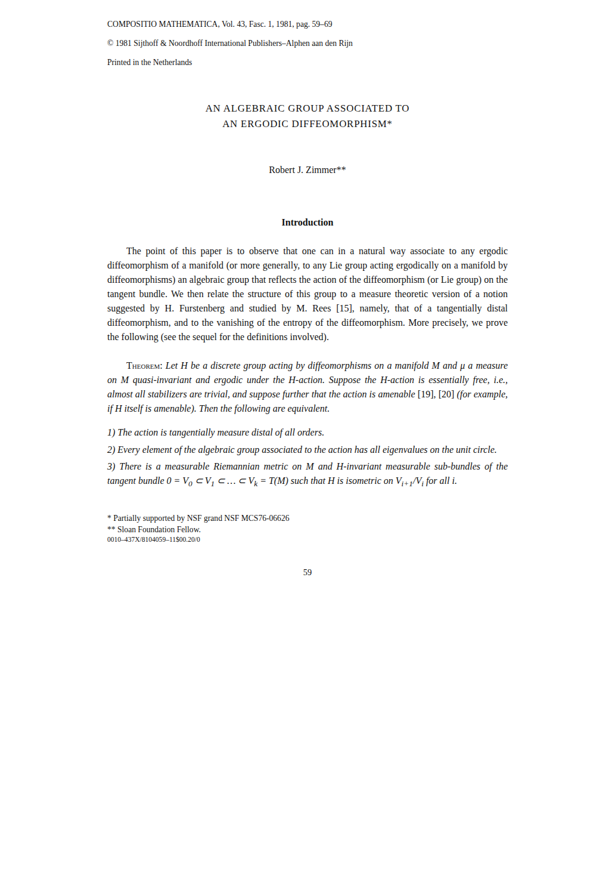COMPOSITIO MATHEMATICA, Vol. 43, Fasc. 1, 1981, pag. 59–69
© 1981 Sijthoff & Noordhoff International Publishers–Alphen aan den Rijn
Printed in the Netherlands
An Algebraic Group Associated to
an Ergodic Diffeomorphism*
Robert J. Zimmer**
Introduction
The point of this paper is to observe that one can in a natural way associate to any ergodic diffeomorphism of a manifold (or more generally, to any Lie group acting ergodically on a manifold by diffeomorphisms) an algebraic group that reflects the action of the diffeomorphism (or Lie group) on the tangent bundle. We then relate the structure of this group to a measure theoretic version of a notion suggested by H. Furstenberg and studied by M. Rees [15], namely, that of a tangentially distal diffeomorphism, and to the vanishing of the entropy of the diffeomorphism. More precisely, we prove the following (see the sequel for the definitions involved).
Theorem: Let H be a discrete group acting by diffeomorphisms on a manifold M and μ a measure on M quasi-invariant and ergodic under the H-action. Suppose the H-action is essentially free, i.e., almost all stabilizers are trivial, and suppose further that the action is amenable [19], [20] (for example, if H itself is amenable). Then the following are equivalent.
1) The action is tangentially measure distal of all orders.
2) Every element of the algebraic group associated to the action has all eigenvalues on the unit circle.
3) There is a measurable Riemannian metric on M and H-invariant measurable sub-bundles of the tangent bundle 0 = V0 ⊂ V1 ⊂ … ⊂ Vk = T(M) such that H is isometric on Vi+1/Vi for all i.
* Partially supported by NSF grand NSF MCS76-06626
** Sloan Foundation Fellow.
0010–437X/8104059–11$00.20/0
59